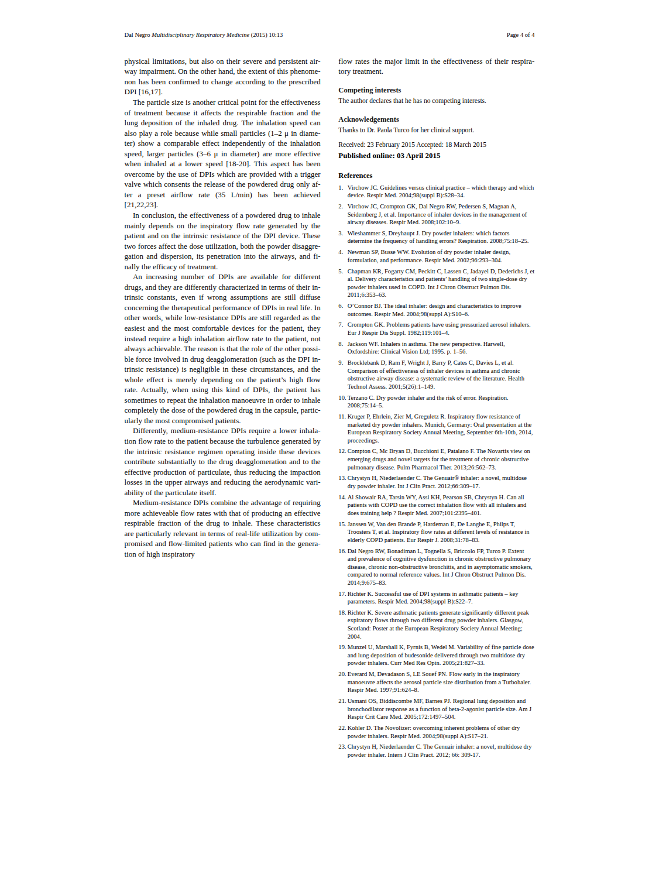Dal Negro Multidisciplinary Respiratory Medicine (2015) 10:13
Page 4 of 4
physical limitations, but also on their severe and persistent airway impairment. On the other hand, the extent of this phenomenon has been confirmed to change according to the prescribed DPI [16,17].
The particle size is another critical point for the effectiveness of treatment because it affects the respirable fraction and the lung deposition of the inhaled drug. The inhalation speed can also play a role because while small particles (1–2 μ in diameter) show a comparable effect independently of the inhalation speed, larger particles (3–6 μ in diameter) are more effective when inhaled at a lower speed [18-20]. This aspect has been overcome by the use of DPIs which are provided with a trigger valve which consents the release of the powdered drug only after a preset airflow rate (35 L/min) has been achieved [21,22,23].
In conclusion, the effectiveness of a powdered drug to inhale mainly depends on the inspiratory flow rate generated by the patient and on the intrinsic resistance of the DPI device. These two forces affect the dose utilization, both the powder disaggregation and dispersion, its penetration into the airways, and finally the efficacy of treatment.
An increasing number of DPIs are available for different drugs, and they are differently characterized in terms of their intrinsic constants, even if wrong assumptions are still diffuse concerning the therapeutical performance of DPIs in real life. In other words, while low-resistance DPIs are still regarded as the easiest and the most comfortable devices for the patient, they instead require a high inhalation airflow rate to the patient, not always achievable. The reason is that the role of the other possible force involved in drug deagglomeration (such as the DPI intrinsic resistance) is negligible in these circumstances, and the whole effect is merely depending on the patient’s high flow rate. Actually, when using this kind of DPIs, the patient has sometimes to repeat the inhalation manoeuvre in order to inhale completely the dose of the powdered drug in the capsule, particularly the most compromised patients.
Differently, medium-resistance DPIs require a lower inhalation flow rate to the patient because the turbulence generated by the intrinsic resistance regimen operating inside these devices contribute substantially to the drug deagglomeration and to the effective production of particulate, thus reducing the impaction losses in the upper airways and reducing the aerodynamic variability of the particulate itself.
Medium-resistance DPIs combine the advantage of requiring more achieveable flow rates with that of producing an effective respirable fraction of the drug to inhale. These characteristics are particularly relevant in terms of real-life utilization by compromised and flow-limited patients who can find in the generation of high inspiratory
flow rates the major limit in the effectiveness of their respiratory treatment.
Competing interests
The author declares that he has no competing interests.
Acknowledgements
Thanks to Dr. Paola Turco for her clinical support.
Received: 23 February 2015 Accepted: 18 March 2015
Published online: 03 April 2015
References
Virchow JC. Guidelines versus clinical practice – which therapy and which device. Respir Med. 2004;98(suppl B):S28–34.
Virchow JC, Crompton GK, Dal Negro RW, Pedersen S, Magnan A, Seidemberg J, et al. Importance of inhaler devices in the management of airway diseases. Respir Med. 2008;102:10–9.
Wieshammer S, Dreyhaupt J. Dry powder inhalers: which factors determine the frequency of handling errors? Respiration. 2008;75:18–25.
Newman SP, Busse WW. Evolution of dry powder inhaler design, formulation, and performance. Respir Med. 2002;96:293–304.
Chapman KR, Fogarty CM, Peckitt C, Lassen C, Jadayel D, Dederichs J, et al. Delivery characteristics and patients’ handling of two single-dose dry powder inhalers used in COPD. Int J Chron Obstruct Pulmon Dis. 2011;6:353–63.
O’Connor BJ. The ideal inhaler: design and characteristics to improve outcomes. Respir Med. 2004;98(suppl A):S10–6.
Crompton GK. Problems patients have using pressurized aerosol inhalers. Eur J Respir Dis Suppl. 1982;119:101–4.
Jackson WF. Inhalers in asthma. The new perspective. Harwell, Oxfordshire: Clinical Vision Ltd; 1995. p. 1–56.
Brocklebank D, Ram F, Wright J, Barry P, Cates C, Davies L, et al. Comparison of effectiveness of inhaler devices in asthma and chronic obstructive airway disease: a systematic review of the literature. Health Technol Assess. 2001;5(26):1–149.
Terzano C. Dry powder inhaler and the risk of error. Respiration. 2008;75:14–5.
Kruger P, Ehrlein, Zier M, Greguletz R. Inspiratory flow resistance of marketed dry powder inhalers. Munich, Germany: Oral presentation at the European Respiratory Society Annual Meeting, September 6th-10th, 2014, proceedings.
Compton C, Mc Bryan D, Bucchioni E, Patalano F. The Novartis view on emerging drugs and novel targets for the treatment of chronic obstructive pulmonary disease. Pulm Pharmacol Ther. 2013;26:562–73.
Chrystyn H, Niederlaender C. The Genuair® inhaler: a novel, multidose dry powder inhaler. Int J Clin Pract. 2012;66:309–17.
Al Showair RA, Tarsin WY, Assi KH, Pearson SB, Chrystyn H. Can all patients with COPD use the correct inhalation flow with all inhalers and does training help ? Respir Med. 2007;101:2395–401.
Janssen W, Van den Brande P, Hardeman E, De Langhe E, Philps T, Troosters T, et al. Inspiratory flow rates at different levels of resistance in elderly COPD patients. Eur Respir J. 2008;31:78–83.
Dal Negro RW, Bonadiman L, Tognella S, Briccolo FP, Turco P. Extent and prevalence of cognitive dysfunction in chronic obstructive pulmonary disease, chronic non-obstructive bronchitis, and in asymptomatic smokers, compared to normal reference values. Int J Chron Obstruct Pulmon Dis. 2014;9:675–83.
Richter K. Successful use of DPI systems in asthmatic patients – key parameters. Respir Med. 2004;98(suppl B):S22–7.
Richter K. Severe asthmatic patients generate significantly different peak expiratory flows through two different drug powder inhalers. Glasgow, Scotland: Poster at the European Respiratory Society Annual Meeting; 2004.
Munzel U, Marshall K, Fyrnis B, Wedel M. Variability of fine particle dose and lung deposition of budesonide delivered through two multidose dry powder inhalers. Curr Med Res Opin. 2005;21:827–33.
Everard M, Devadason S, LE Souef PN. Flow early in the inspiratory manoeuvre affects the aerosol particle size distribution from a Turbohaler. Respir Med. 1997;91:624–8.
Usmani OS, Biddiscombe MF, Barnes PJ. Regional lung deposition and bronchodilator response as a function of beta-2-agonist particle size. Am J Respir Crit Care Med. 2005;172:1497–504.
Kohler D. The Novolizer: overcoming inherent problems of other dry powder inhalers. Respir Med. 2004;98(suppl A):S17–21.
Chrystyn H, Niederlaender C. The Genuair inhaler: a novel, multidose dry powder inhaler. Intern J Clin Pract. 2012; 66: 309-17.